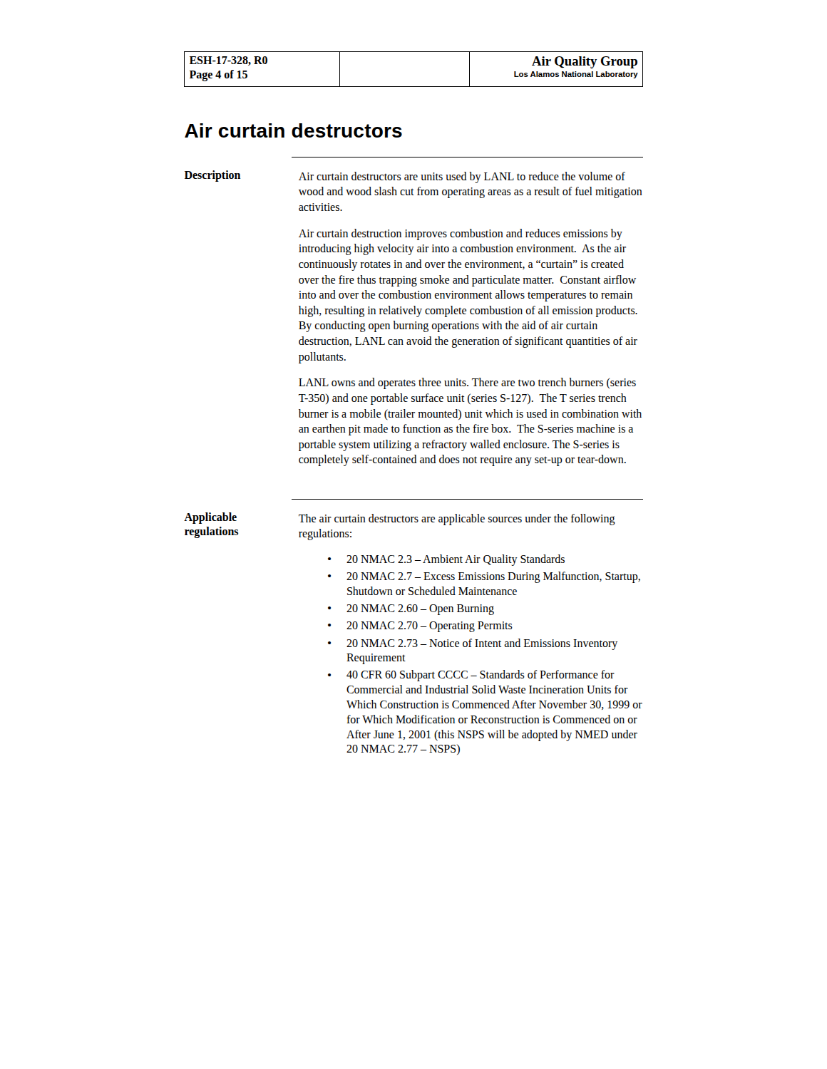| ESH-17-328, R0 Page 4 of 15 | | Air Quality Group Los Alamos National Laboratory |
Air curtain destructors
Description
Air curtain destructors are units used by LANL to reduce the volume of wood and wood slash cut from operating areas as a result of fuel mitigation activities.
Air curtain destruction improves combustion and reduces emissions by introducing high velocity air into a combustion environment. As the air continuously rotates in and over the environment, a “curtain” is created over the fire thus trapping smoke and particulate matter. Constant airflow into and over the combustion environment allows temperatures to remain high, resulting in relatively complete combustion of all emission products. By conducting open burning operations with the aid of air curtain destruction, LANL can avoid the generation of significant quantities of air pollutants.
LANL owns and operates three units. There are two trench burners (series T-350) and one portable surface unit (series S-127). The T series trench burner is a mobile (trailer mounted) unit which is used in combination with an earthen pit made to function as the fire box. The S-series machine is a portable system utilizing a refractory walled enclosure. The S-series is completely self-contained and does not require any set-up or tear-down.
Applicable
regulations
The air curtain destructors are applicable sources under the following regulations:
20 NMAC 2.3 – Ambient Air Quality Standards
20 NMAC 2.7 – Excess Emissions During Malfunction, Startup, Shutdown or Scheduled Maintenance
20 NMAC 2.60 – Open Burning
20 NMAC 2.70 – Operating Permits
20 NMAC 2.73 – Notice of Intent and Emissions Inventory Requirement
40 CFR 60 Subpart CCCC – Standards of Performance for Commercial and Industrial Solid Waste Incineration Units for Which Construction is Commenced After November 30, 1999 or for Which Modification or Reconstruction is Commenced on or After June 1, 2001 (this NSPS will be adopted by NMED under 20 NMAC 2.77 – NSPS)